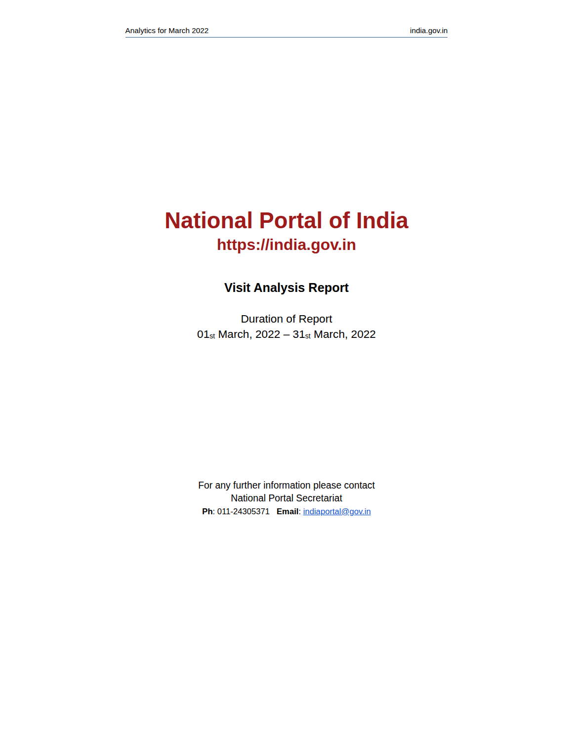Analytics for March 2022 india.gov.in
National Portal of India
https://india.gov.in
Visit Analysis Report
Duration of Report
01st March, 2022 – 31st March, 2022
For any further information please contact
National Portal Secretariat
Ph: 011-24305371 Email: indiaportal@gov.in